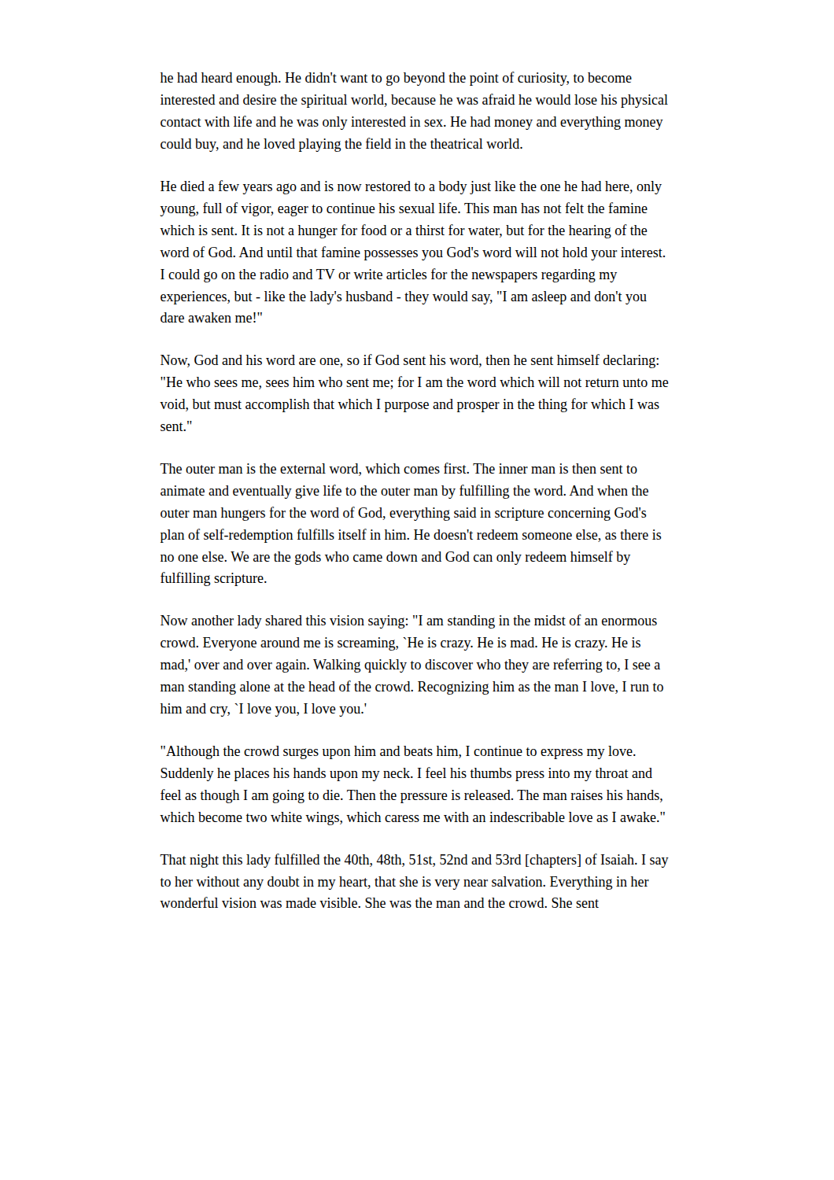he had heard enough. He didn't want to go beyond the point of curiosity, to become interested and desire the spiritual world, because he was afraid he would lose his physical contact with life and he was only interested in sex. He had money and everything money could buy, and he loved playing the field in the theatrical world.
He died a few years ago and is now restored to a body just like the one he had here, only young, full of vigor, eager to continue his sexual life. This man has not felt the famine which is sent. It is not a hunger for food or a thirst for water, but for the hearing of the word of God. And until that famine possesses you God's word will not hold your interest. I could go on the radio and TV or write articles for the newspapers regarding my experiences, but - like the lady's husband - they would say, "I am asleep and don't you dare awaken me!"
Now, God and his word are one, so if God sent his word, then he sent himself declaring: "He who sees me, sees him who sent me; for I am the word which will not return unto me void, but must accomplish that which I purpose and prosper in the thing for which I was sent."
The outer man is the external word, which comes first. The inner man is then sent to animate and eventually give life to the outer man by fulfilling the word. And when the outer man hungers for the word of God, everything said in scripture concerning God's plan of self-redemption fulfills itself in him. He doesn't redeem someone else, as there is no one else. We are the gods who came down and God can only redeem himself by fulfilling scripture.
Now another lady shared this vision saying: "I am standing in the midst of an enormous crowd. Everyone around me is screaming, `He is crazy. He is mad. He is crazy. He is mad,' over and over again. Walking quickly to discover who they are referring to, I see a man standing alone at the head of the crowd. Recognizing him as the man I love, I run to him and cry, `I love you, I love you.'
"Although the crowd surges upon him and beats him, I continue to express my love. Suddenly he places his hands upon my neck. I feel his thumbs press into my throat and feel as though I am going to die. Then the pressure is released. The man raises his hands, which become two white wings, which caress me with an indescribable love as I awake."
That night this lady fulfilled the 40th, 48th, 51st, 52nd and 53rd [chapters] of Isaiah. I say to her without any doubt in my heart, that she is very near salvation. Everything in her wonderful vision was made visible. She was the man and the crowd. She sent